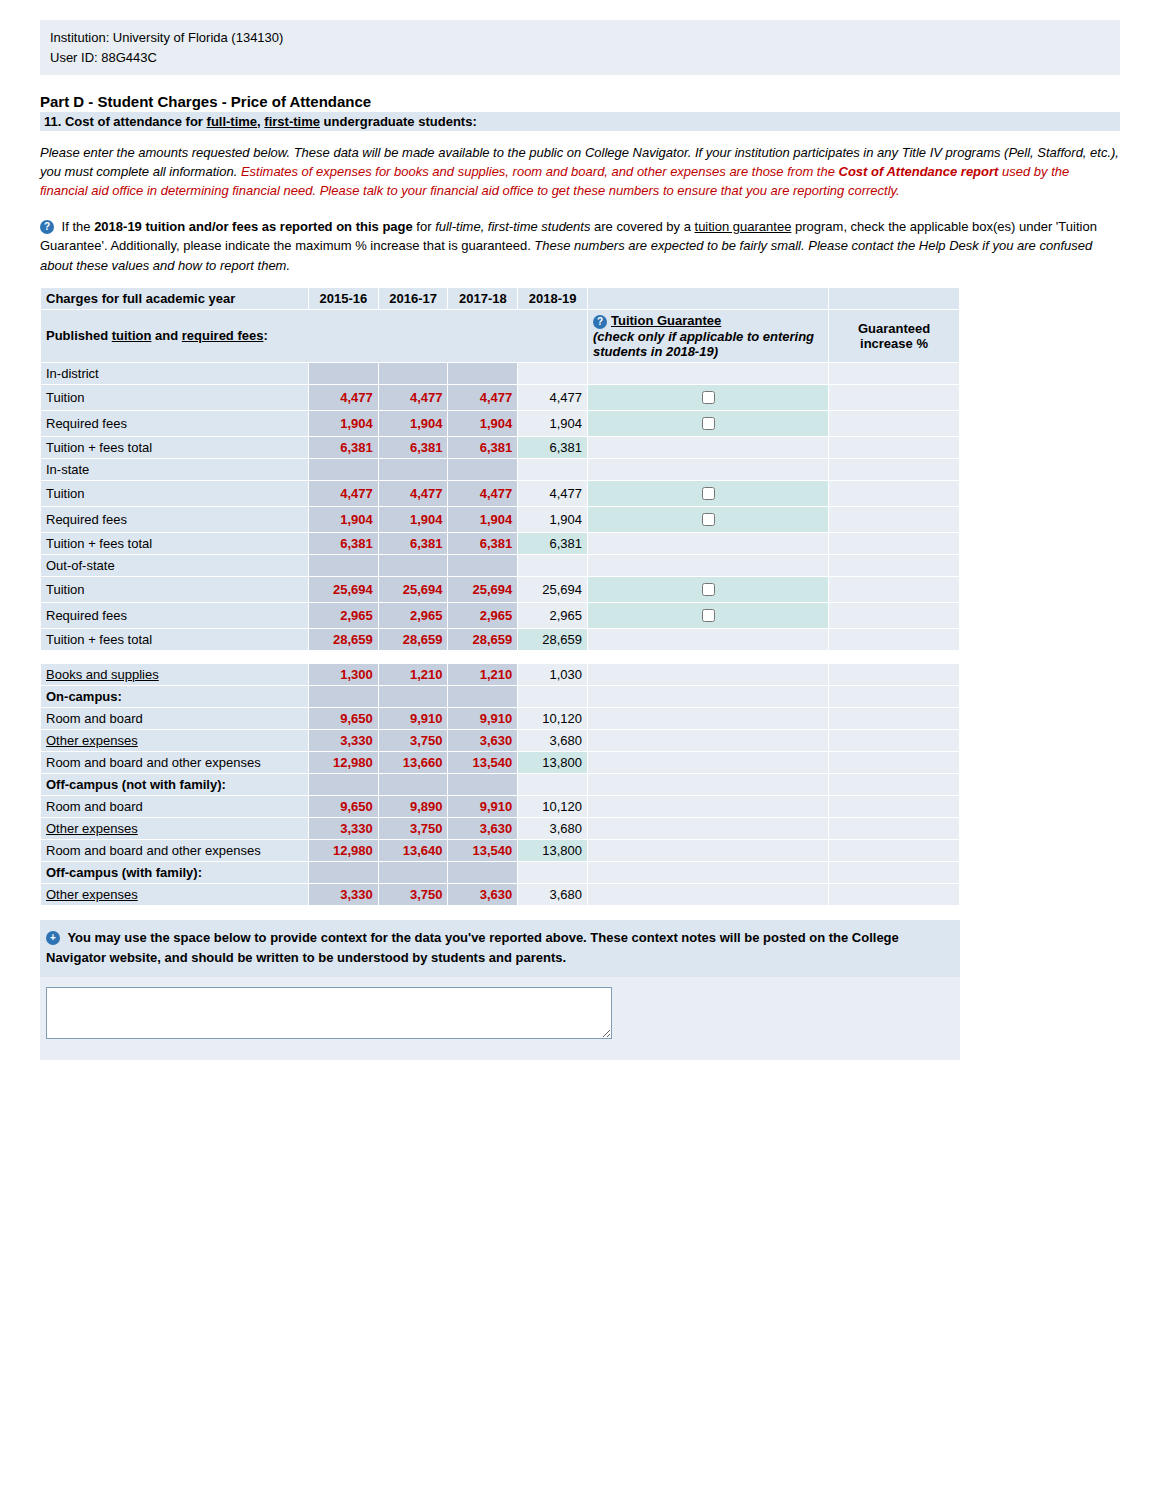Institution: University of Florida (134130)
User ID: 88G443C
Part D - Student Charges - Price of Attendance
11. Cost of attendance for full-time, first-time undergraduate students:
Please enter the amounts requested below. These data will be made available to the public on College Navigator. If your institution participates in any Title IV programs (Pell, Stafford, etc.), you must complete all information. Estimates of expenses for books and supplies, room and board, and other expenses are those from the Cost of Attendance report used by the financial aid office in determining financial need. Please talk to your financial aid office to get these numbers to ensure that you are reporting correctly.
? If the 2018-19 tuition and/or fees as reported on this page for full-time, first-time students are covered by a tuition guarantee program, check the applicable box(es) under 'Tuition Guarantee'. Additionally, please indicate the maximum % increase that is guaranteed. These numbers are expected to be fairly small. Please contact the Help Desk if you are confused about these values and how to report them.
| Charges for full academic year | 2015-16 | 2016-17 | 2017-18 | 2018-19 | | |
| Published tuition and required fees : | ? Tuition Guarantee (check only if applicable to entering students in 2018-19) | Guaranteed increase % |
| In-district | | | | | | |
| Tuition | 4,477 | 4,477 | 4,477 | 4,477 | | |
| Required fees | 1,904 | 1,904 | 1,904 | 1,904 | | |
| Tuition + fees total | 6,381 | 6,381 | 6,381 | 6,381 | | |
| In-state | | | | | | |
| Tuition | 4,477 | 4,477 | 4,477 | 4,477 | | |
| Required fees | 1,904 | 1,904 | 1,904 | 1,904 | | |
| Tuition + fees total | 6,381 | 6,381 | 6,381 | 6,381 | | |
| Out-of-state | | | | | | |
| Tuition | 25,694 | 25,694 | 25,694 | 25,694 | | |
| Required fees | 2,965 | 2,965 | 2,965 | 2,965 | | |
| Tuition + fees total | 28,659 | 28,659 | 28,659 | 28,659 | | |
| Books and supplies | 1,300 | 1,210 | 1,210 | 1,030 | | |
| On-campus: | | | | | | |
| Room and board | 9,650 | 9,910 | 9,910 | 10,120 | | |
| Other expenses | 3,330 | 3,750 | 3,630 | 3,680 | | |
| Room and board and other expenses | 12,980 | 13,660 | 13,540 | 13,800 | | |
| Off-campus (not with family): | | | | | | |
| Room and board | 9,650 | 9,890 | 9,910 | 10,120 | | |
| Other expenses | 3,330 | 3,750 | 3,630 | 3,680 | | |
| Room and board and other expenses | 12,980 | 13,640 | 13,540 | 13,800 | | |
| Off-campus (with family): | | | | | | |
| Other expenses | 3,330 | 3,750 | 3,630 | 3,680 | | |
+ You may use the space below to provide context for the data you've reported above. These context notes will be posted on the College Navigator website, and should be written to be understood by students and parents.